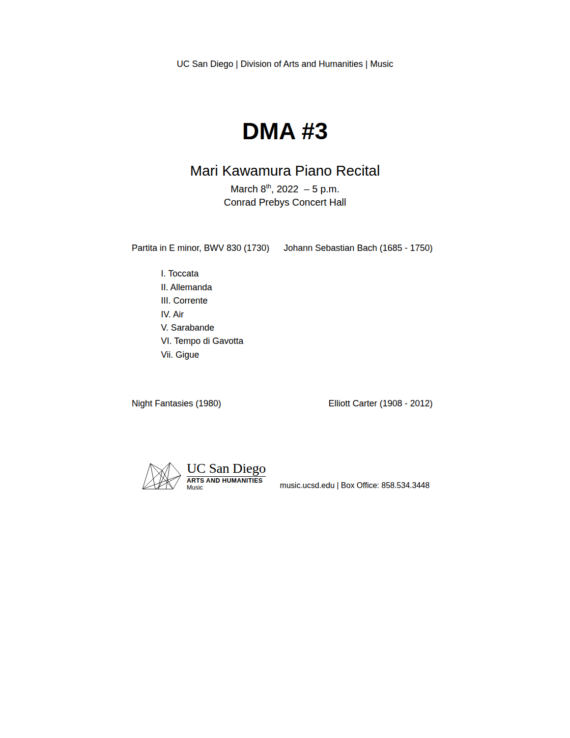UC San Diego | Division of Arts and Humanities | Music
DMA #3
Mari Kawamura Piano Recital
March 8th, 2022 – 5 p.m.
Conrad Prebys Concert Hall
Partita in E minor, BWV 830 (1730)
Johann Sebastian Bach (1685 - 1750)
I. Toccata
II. Allemanda
III. Corrente
IV. Air
V. Sarabande
VI. Tempo di Gavotta
Vii. Gigue
Night Fantasies (1980)
Elliott Carter (1908 - 2012)
UC San Diego
ARTS AND HUMANITIES
Music
music.ucsd.edu | Box Office: 858.534.3448